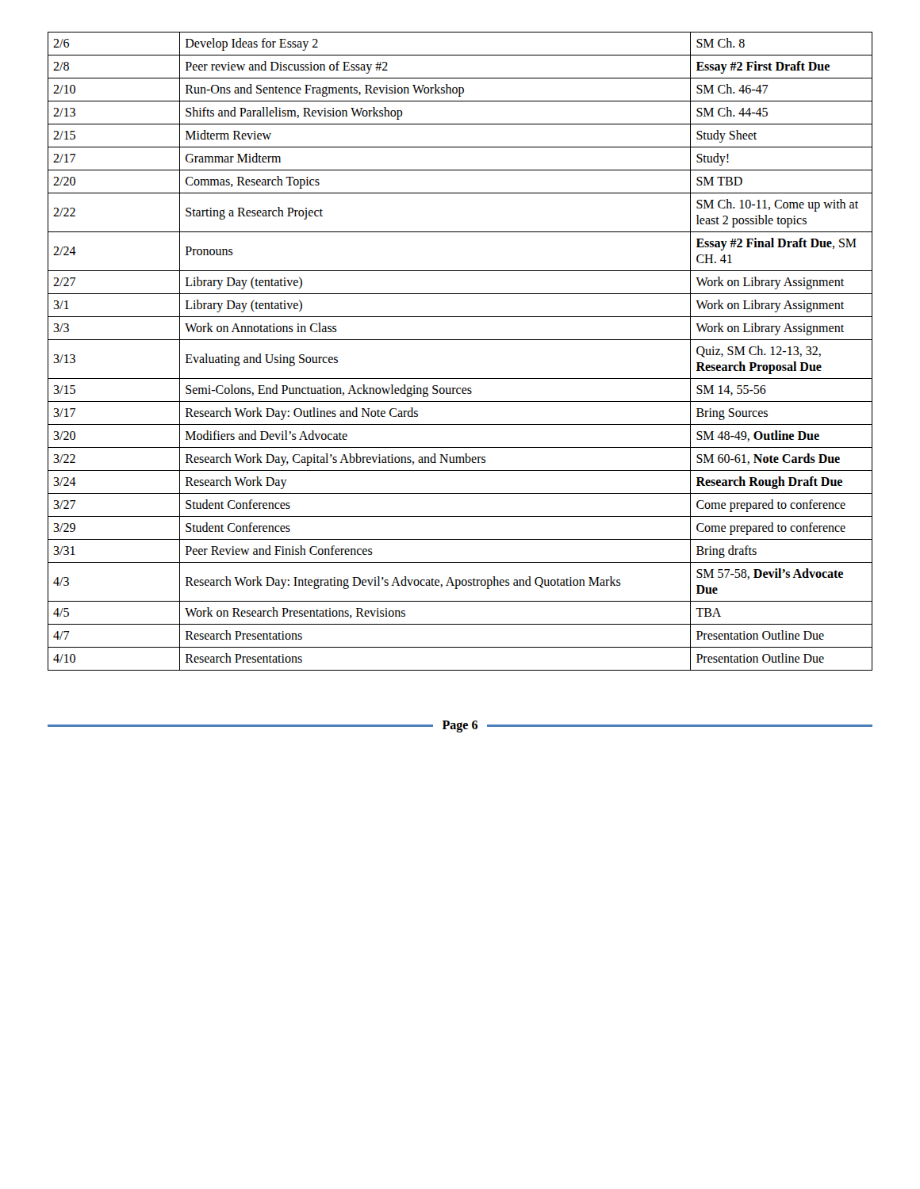| 2/6 | Develop Ideas for Essay 2 | SM Ch. 8 |
| 2/8 | Peer review and Discussion of Essay #2 | Essay #2 First Draft Due |
| 2/10 | Run-Ons and Sentence Fragments, Revision Workshop | SM Ch. 46-47 |
| 2/13 | Shifts and Parallelism, Revision Workshop | SM Ch. 44-45 |
| 2/15 | Midterm Review | Study Sheet |
| 2/17 | Grammar Midterm | Study! |
| 2/20 | Commas, Research Topics | SM TBD |
| 2/22 | Starting a Research Project | SM Ch. 10-11, Come up with at least 2 possible topics |
| 2/24 | Pronouns | Essay #2 Final Draft Due , SM CH. 41 |
| 2/27 | Library Day (tentative) | Work on Library Assignment |
| 3/1 | Library Day (tentative) | Work on Library Assignment |
| 3/3 | Work on Annotations in Class | Work on Library Assignment |
| 3/13 | Evaluating and Using Sources | Quiz, SM Ch. 12-13, 32, Research Proposal Due |
| 3/15 | Semi-Colons, End Punctuation, Acknowledging Sources | SM 14, 55-56 |
| 3/17 | Research Work Day: Outlines and Note Cards | Bring Sources |
| 3/20 | Modifiers and Devil’s Advocate | SM 48-49, Outline Due |
| 3/22 | Research Work Day, Capital’s Abbreviations, and Numbers | SM 60-61, Note Cards Due |
| 3/24 | Research Work Day | Research Rough Draft Due |
| 3/27 | Student Conferences | Come prepared to conference |
| 3/29 | Student Conferences | Come prepared to conference |
| 3/31 | Peer Review and Finish Conferences | Bring drafts |
| 4/3 | Research Work Day: Integrating Devil’s Advocate, Apostrophes and Quotation Marks | SM 57-58, Devil’s Advocate Due |
| 4/5 | Work on Research Presentations, Revisions | TBA |
| 4/7 | Research Presentations | Presentation Outline Due |
| 4/10 | Research Presentations | Presentation Outline Due |
Page 6